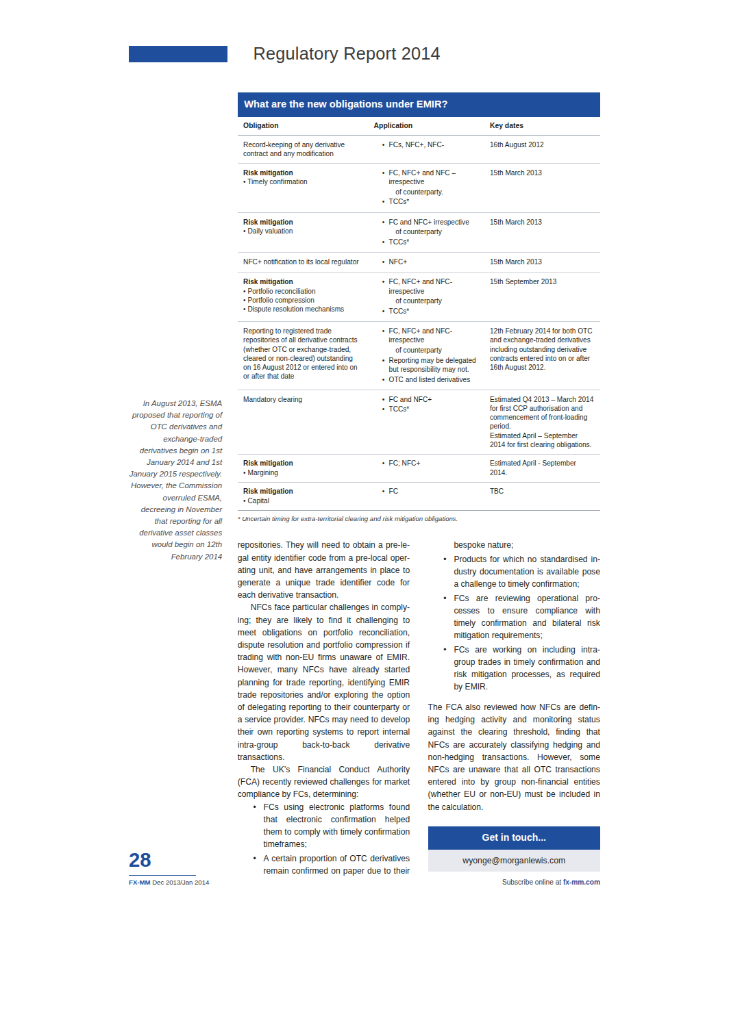Regulatory Report 2014
In August 2013, ESMA proposed that reporting of OTC derivatives and exchange-traded derivatives begin on 1st January 2014 and 1st January 2015 respectively. However, the Commission overruled ESMA, decreeing in November that reporting for all derivative asset classes would begin on 12th February 2014
What are the new obligations under EMIR?
| Obligation | Application | Key dates |
| --- | --- | --- |
| Record-keeping of any derivative contract and any modification | FCs, NFC+, NFC- | 16th August 2012 |
| Risk mitigation • Timely confirmation | FC, NFC+ and NFC – irrespective of counterparty. TCCs* | 15th March 2013 |
| Risk mitigation • Daily valuation | FC and NFC+ irrespective of counterparty TCCs* | 15th March 2013 |
| NFC+ notification to its local regulator | NFC+ | 15th March 2013 |
| Risk mitigation • Portfolio reconciliation • Portfolio compression • Dispute resolution mechanisms | FC, NFC+ and NFC- irrespective of counterparty TCCs* | 15th September 2013 |
| Reporting to registered trade repositories of all derivative contracts (whether OTC or exchange-traded, cleared or non-cleared) outstanding on 16 August 2012 or entered into on or after that date | FC, NFC+ and NFC- irrespective of counterparty Reporting may be delegated but responsibility may not. OTC and listed derivatives | 12th February 2014 for both OTC and exchange-traded derivatives including outstanding derivative contracts entered into on or after 16th August 2012. |
| Mandatory clearing | FC and NFC+ TCCs* | Estimated Q4 2013 – March 2014 for first CCP authorisation and commencement of front-loading period. Estimated April – September 2014 for first clearing obligations. |
| Risk mitigation • Margining | FC; NFC+ | Estimated April - September 2014. |
| Risk mitigation • Capital | FC | TBC |
* Uncertain timing for extra-territorial clearing and risk mitigation obligations.
repositories. They will need to obtain a pre-legal entity identifier code from a pre-local operating unit, and have arrangements in place to generate a unique trade identifier code for each derivative transaction.
NFCs face particular challenges in complying; they are likely to find it challenging to meet obligations on portfolio reconciliation, dispute resolution and portfolio compression if trading with non-EU firms unaware of EMIR. However, many NFCs have already started planning for trade reporting, identifying EMIR trade repositories and/or exploring the option of delegating reporting to their counterparty or a service provider. NFCs may need to develop their own reporting systems to report internal intra-group back-to-back derivative transactions.
The UK’s Financial Conduct Authority (FCA) recently reviewed challenges for market compliance by FCs, determining:
FCs using electronic platforms found that electronic confirmation helped them to comply with timely confirmation timeframes;
A certain proportion of OTC derivatives remain confirmed on paper due to their bespoke nature;
Products for which no standardised industry documentation is available pose a challenge to timely confirmation;
FCs are reviewing operational processes to ensure compliance with timely confirmation and bilateral risk mitigation requirements;
FCs are working on including intra-group trades in timely confirmation and risk mitigation processes, as required by EMIR.
The FCA also reviewed how NFCs are defining hedging activity and monitoring status against the clearing threshold, finding that NFCs are accurately classifying hedging and non-hedging transactions. However, some NFCs are unaware that all OTC transactions entered into by group non-financial entities (whether EU or non-EU) must be included in the calculation.
Get in touch...
wyonge@morganlewis.com
28
FX-MM Dec 2013/Jan 2014
Subscribe online at fx-mm.com